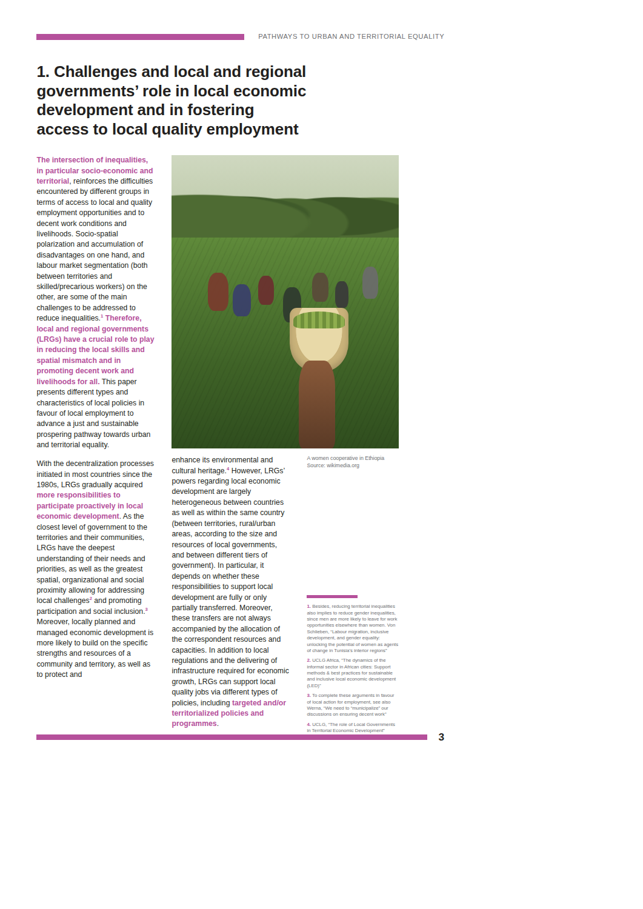Pathways to Urban and Territorial Equality
1. Challenges and local and regional governments’ role in local economic development and in fostering access to local quality employment
The intersection of inequalities, in particular socio-economic and territorial, reinforces the difficulties encountered by different groups in terms of access to local and quality employment opportunities and to decent work conditions and livelihoods. Socio-spatial polarization and accumulation of disadvantages on one hand, and labour market segmentation (both between territories and skilled/precarious workers) on the other, are some of the main challenges to be addressed to reduce inequalities.1 Therefore, local and regional governments (LRGs) have a crucial role to play in reducing the local skills and spatial mismatch and in promoting decent work and livelihoods for all. This paper presents different types and characteristics of local policies in favour of local employment to advance a just and sustainable prospering pathway towards urban and territorial equality.
With the decentralization processes initiated in most countries since the 1980s, LRGs gradually acquired more responsibilities to participate proactively in local economic development. As the closest level of government to the territories and their communities, LRGs have the deepest understanding of their needs and priorities, as well as the greatest spatial, organizational and social proximity allowing for addressing local challenges2 and promoting participation and social inclusion.3 Moreover, locally planned and managed economic development is more likely to build on the specific strengths and resources of a community and territory, as well as to protect and
enhance its environmental and cultural heritage.4 However, LRGs’ powers regarding local economic development are largely heterogeneous between countries as well as within the same country (between territories, rural/urban areas, according to the size and resources of local governments, and between different tiers of government). In particular, it depends on whether these responsibilities to support local development are fully or only partially transferred. Moreover, these transfers are not always accompanied by the allocation of the correspondent resources and capacities. In addition to local regulations and the delivering of infrastructure required for economic growth, LRGs can support local quality jobs via different types of policies, including targeted and/or territorialized policies and programmes.
A women cooperative in Ethiopia
Source: wikimedia.org
1. Besides, reducing territorial inequalities also implies to reduce gender inequalities, since men are more likely to leave for work opportunities elsewhere than women. Von Schlieben, “Labour migration, inclusive development, and gender equality: unlocking the potential of women as agents of change in Tunisia’s interior regions”
2. UCLG Africa, “The dynamics of the informal sector in African cities: Support methods & best practices for sustainable and inclusive local economic development (LED)”
3. To complete these arguments in favour of local action for employment, see also Werna, “We need to “municipalize” our discussions on ensuring decent work”
4. UCLG, “The role of Local Governments in Territorial Economic Development”
3